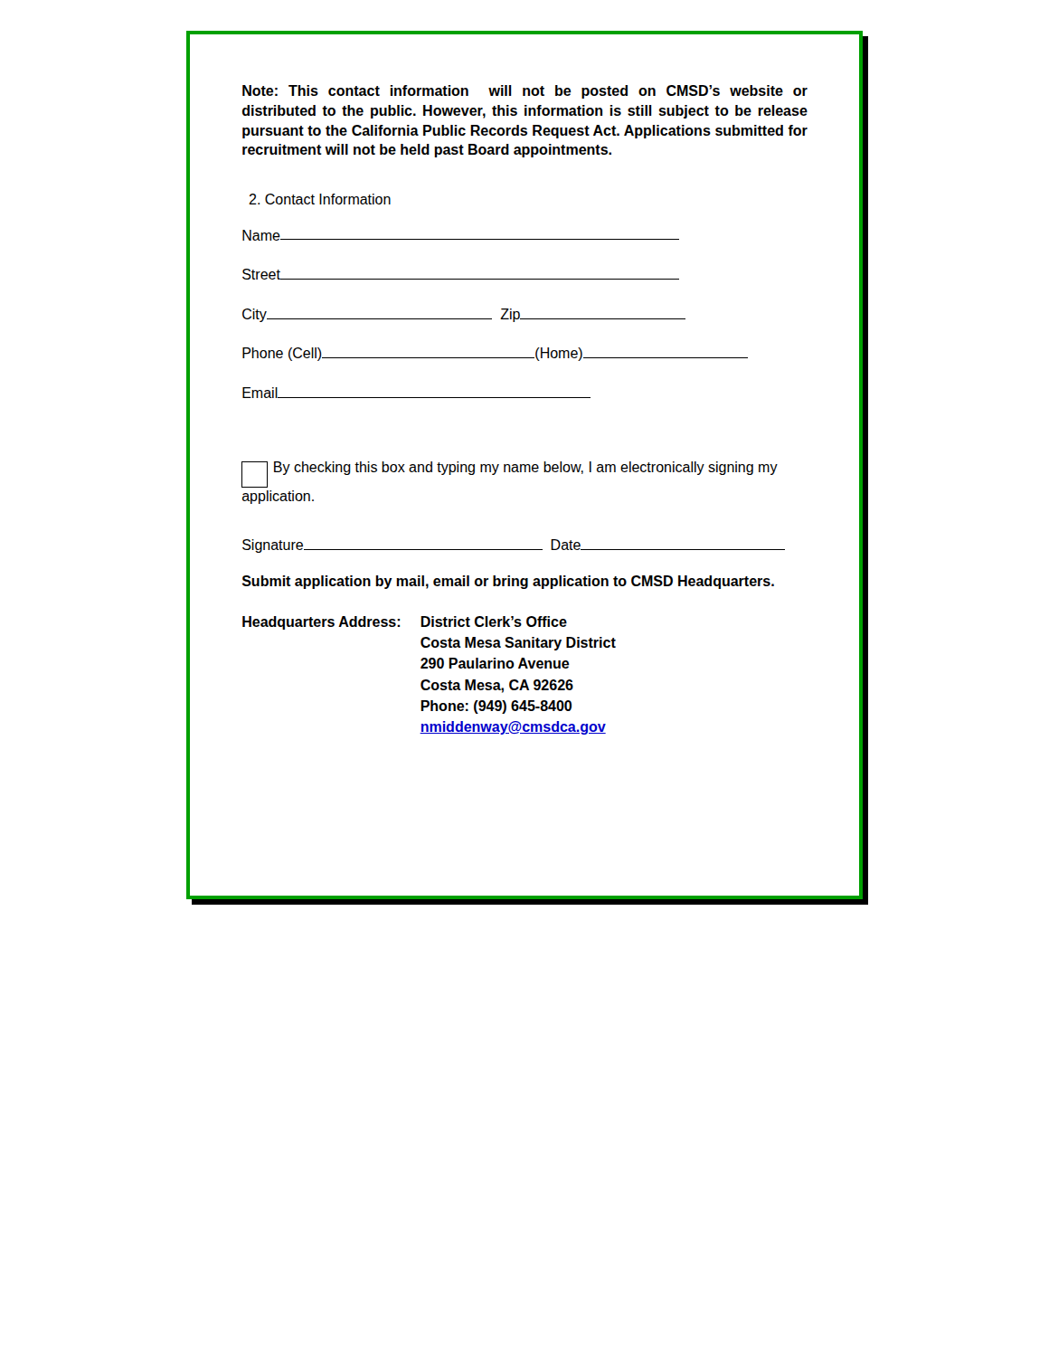Note: This contact information will not be posted on CMSD’s website or distributed to the public. However, this information is still subject to be release pursuant to the California Public Records Request Act. Applications submitted for recruitment will not be held past Board appointments.
Contact Information
Name
Street
City Zip
Phone (Cell) (Home)
Email
By checking this box and typing my name below, I am electronically signing my application.
Signature Date
Submit application by mail, email or bring application to CMSD Headquarters.
| Headquarters Address: | District Clerk’s Office Costa Mesa Sanitary District 290 Paularino Avenue Costa Mesa, CA 92626 Phone: (949) 645-8400 nmiddenway@cmsdca.gov |